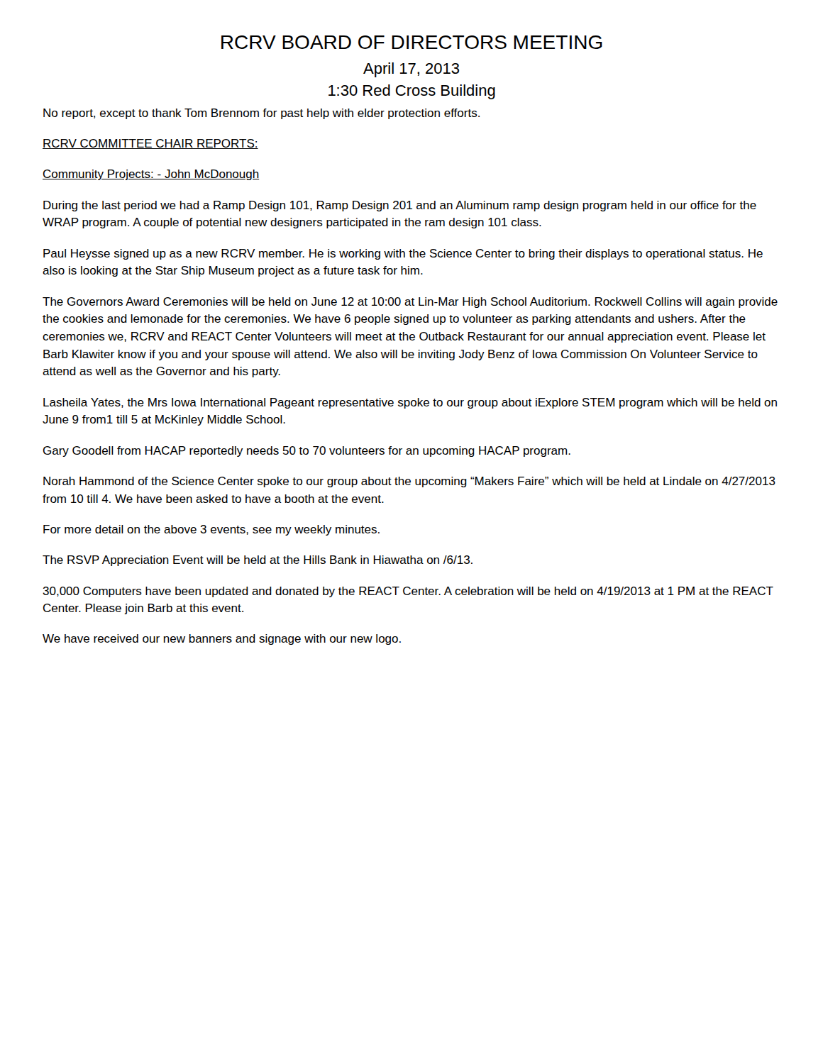RCRV BOARD OF DIRECTORS MEETING
April 17, 2013
1:30 Red Cross Building
No report, except to thank Tom Brennom for past help with elder protection efforts.
RCRV COMMITTEE CHAIR REPORTS:
Community Projects: - John McDonough
During the last period we had a Ramp Design 101, Ramp Design 201 and an Aluminum ramp design program held in our office for the WRAP program. A couple of potential new designers participated in the ram design 101 class.
Paul Heysse signed up as a new RCRV member. He is working with the Science Center to bring their displays to operational status. He also is looking at the Star Ship Museum project as a future task for him.
The Governors Award Ceremonies will be held on June 12 at 10:00 at Lin-Mar High School Auditorium. Rockwell Collins will again provide the cookies and lemonade for the ceremonies. We have 6 people signed up to volunteer as parking attendants and ushers. After the ceremonies we, RCRV and REACT Center Volunteers will meet at the Outback Restaurant for our annual appreciation event. Please let Barb Klawiter know if you and your spouse will attend. We also will be inviting Jody Benz of Iowa Commission On Volunteer Service to attend as well as the Governor and his party.
Lasheila Yates, the Mrs Iowa International Pageant representative spoke to our group about iExplore STEM program which will be held on June 9 from1 till 5 at McKinley Middle School.
Gary Goodell from HACAP reportedly needs 50 to 70 volunteers for an upcoming HACAP program.
Norah Hammond of the Science Center spoke to our group about the upcoming “Makers Faire” which will be held at Lindale on 4/27/2013 from 10 till 4. We have been asked to have a booth at the event.
For more detail on the above 3 events, see my weekly minutes.
The RSVP Appreciation Event will be held at the Hills Bank in Hiawatha on /6/13.
30,000 Computers have been updated and donated by the REACT Center. A celebration will be held on 4/19/2013 at 1 PM at the REACT Center. Please join Barb at this event.
We have received our new banners and signage with our new logo.